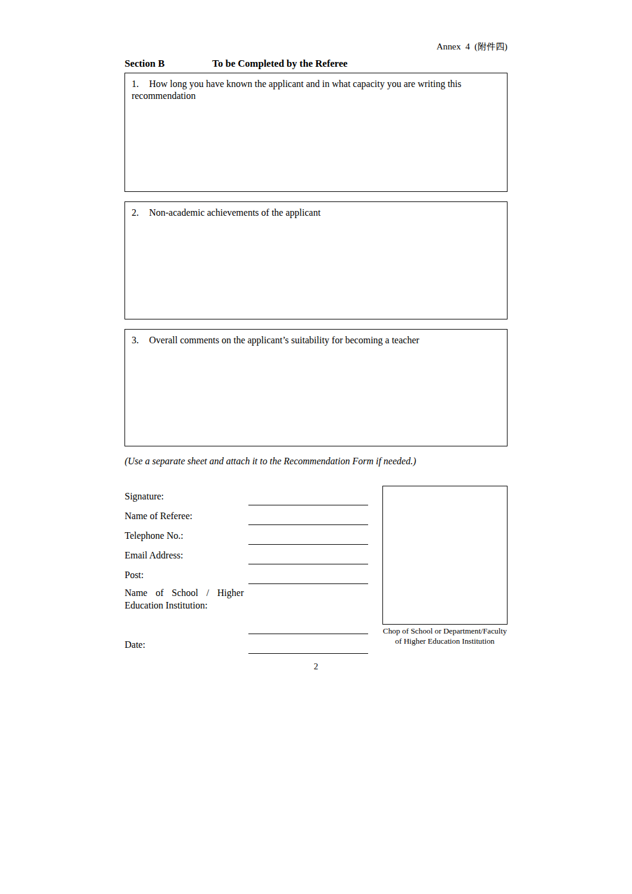Annex 4 (附件四)
Section B To be Completed by the Referee
1. How long you have known the applicant and in what capacity you are writing this recommendation
2. Non-academic achievements of the applicant
3. Overall comments on the applicant’s suitability for becoming a teacher
(Use a separate sheet and attach it to the Recommendation Form if needed.)
| Signature: | |
| Name of Referee: | |
| Telephone No.: | |
| Email Address: | |
| Post: | |
| Name of School / Higher Education Institution: | |
| Date: | |
Chop of School or Department/Faculty
of Higher Education Institution
2